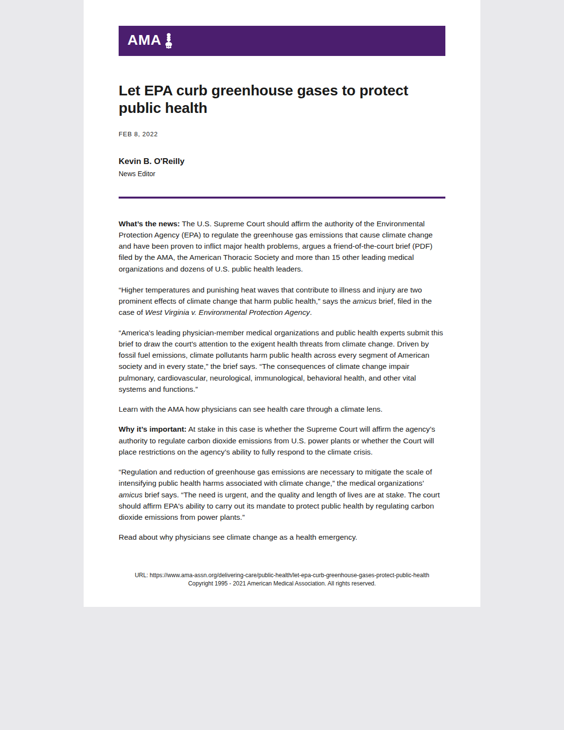AMA
Let EPA curb greenhouse gases to protect public health
Feb 8, 2022
Kevin B. O'Reilly
News Editor
What’s the news: The U.S. Supreme Court should affirm the authority of the Environmental Protection Agency (EPA) to regulate the greenhouse gas emissions that cause climate change and have been proven to inflict major health problems, argues a friend-of-the-court brief (PDF) filed by the AMA, the American Thoracic Society and more than 15 other leading medical organizations and dozens of U.S. public health leaders.
“Higher temperatures and punishing heat waves that contribute to illness and injury are two prominent effects of climate change that harm public health,” says the amicus brief, filed in the case of West Virginia v. Environmental Protection Agency.
“America's leading physician-member medical organizations and public health experts submit this brief to draw the court's attention to the exigent health threats from climate change. Driven by fossil fuel emissions, climate pollutants harm public health across every segment of American society and in every state,” the brief says. “The consequences of climate change impair pulmonary, cardiovascular, neurological, immunological, behavioral health, and other vital systems and functions.”
Learn with the AMA how physicians can see health care through a climate lens.
Why it’s important: At stake in this case is whether the Supreme Court will affirm the agency’s authority to regulate carbon dioxide emissions from U.S. power plants or whether the Court will place restrictions on the agency’s ability to fully respond to the climate crisis.
“Regulation and reduction of greenhouse gas emissions are necessary to mitigate the scale of intensifying public health harms associated with climate change,” the medical organizations’ amicus brief says. “The need is urgent, and the quality and length of lives are at stake. The court should affirm EPA's ability to carry out its mandate to protect public health by regulating carbon dioxide emissions from power plants.”
Read about why physicians see climate change as a health emergency.
URL: https://www.ama-assn.org/delivering-care/public-health/let-epa-curb-greenhouse-gases-protect-public-health
Copyright 1995 - 2021 American Medical Association. All rights reserved.